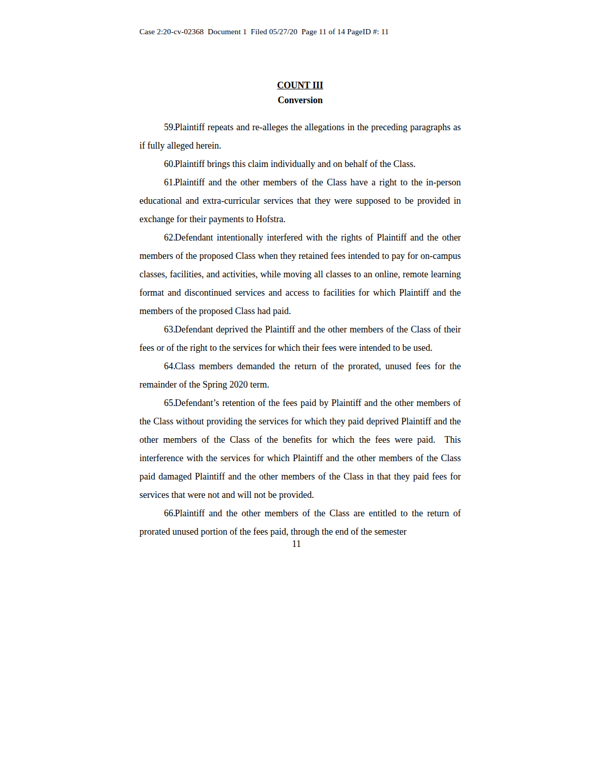Case 2:20-cv-02368 Document 1 Filed 05/27/20 Page 11 of 14 PageID #: 11
COUNT III
Conversion
59. Plaintiff repeats and re-alleges the allegations in the preceding paragraphs as if fully alleged herein.
60. Plaintiff brings this claim individually and on behalf of the Class.
61. Plaintiff and the other members of the Class have a right to the in-person educational and extra-curricular services that they were supposed to be provided in exchange for their payments to Hofstra.
62. Defendant intentionally interfered with the rights of Plaintiff and the other members of the proposed Class when they retained fees intended to pay for on-campus classes, facilities, and activities, while moving all classes to an online, remote learning format and discontinued services and access to facilities for which Plaintiff and the members of the proposed Class had paid.
63. Defendant deprived the Plaintiff and the other members of the Class of their fees or of the right to the services for which their fees were intended to be used.
64. Class members demanded the return of the prorated, unused fees for the remainder of the Spring 2020 term.
65. Defendant’s retention of the fees paid by Plaintiff and the other members of the Class without providing the services for which they paid deprived Plaintiff and the other members of the Class of the benefits for which the fees were paid. This interference with the services for which Plaintiff and the other members of the Class paid damaged Plaintiff and the other members of the Class in that they paid fees for services that were not and will not be provided.
66. Plaintiff and the other members of the Class are entitled to the return of prorated unused portion of the fees paid, through the end of the semester
11